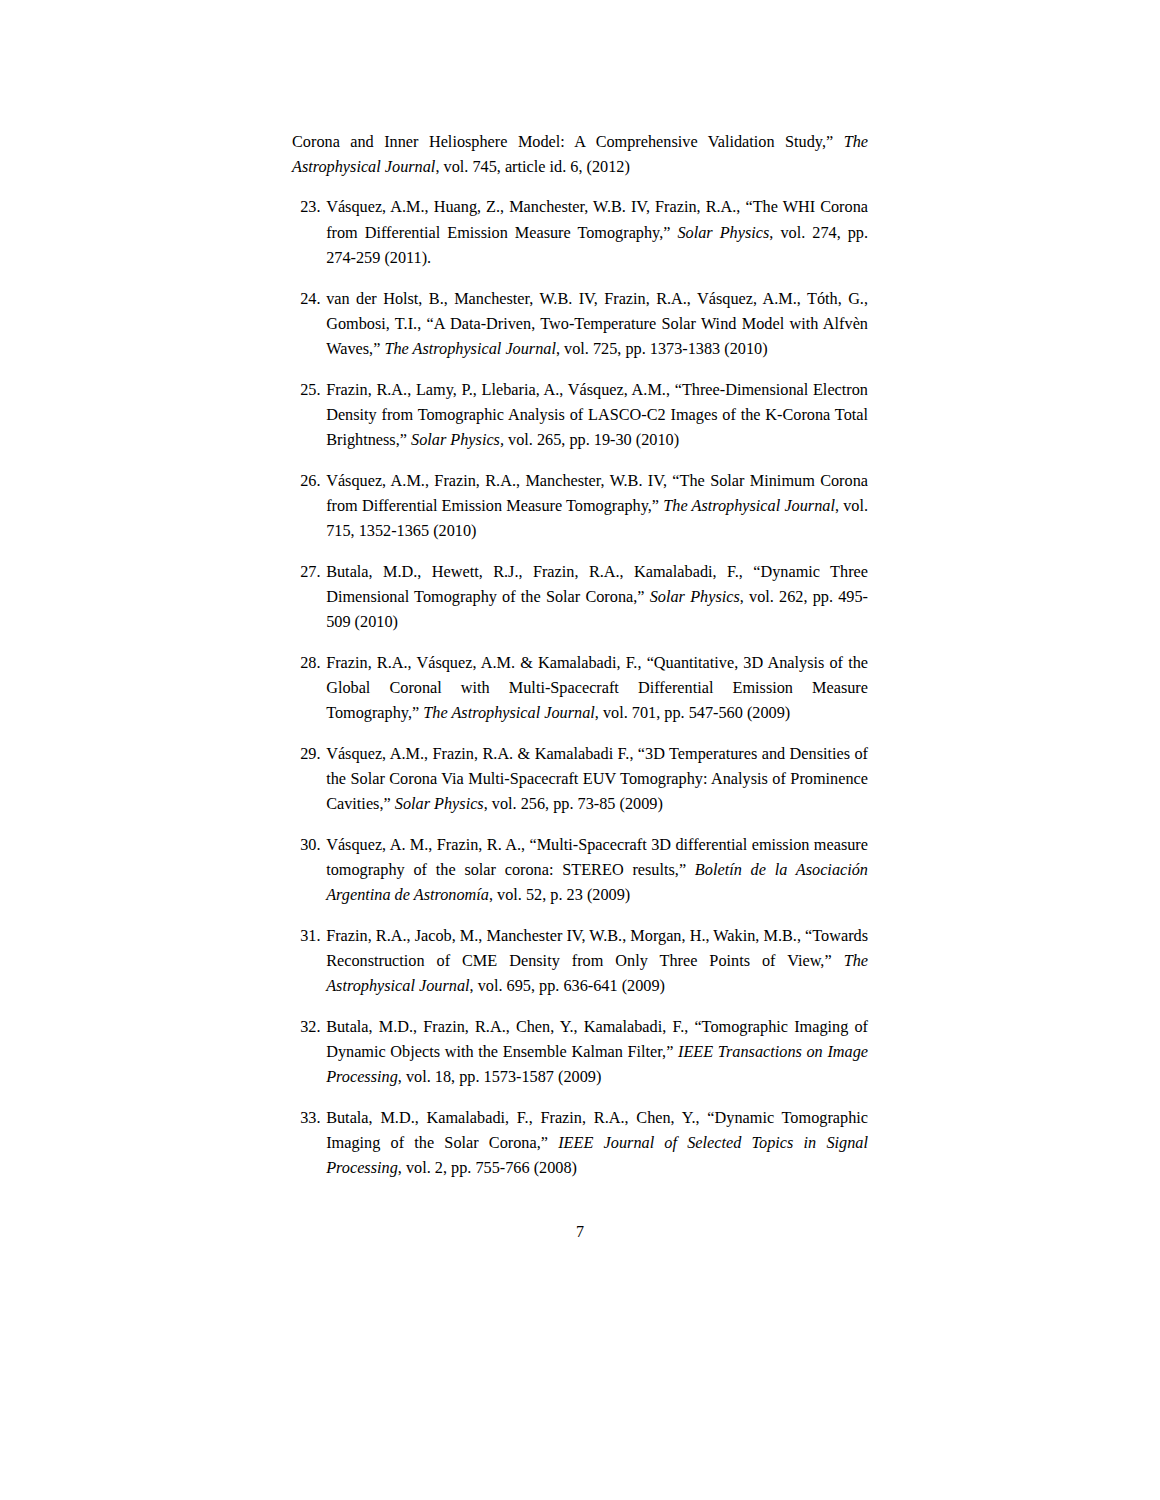Corona and Inner Heliosphere Model: A Comprehensive Validation Study,” The Astrophysical Journal, vol. 745, article id. 6, (2012)
23. Vásquez, A.M., Huang, Z., Manchester, W.B. IV, Frazin, R.A., “The WHI Corona from Differential Emission Measure Tomography,” Solar Physics, vol. 274, pp. 274-259 (2011).
24. van der Holst, B., Manchester, W.B. IV, Frazin, R.A., Vásquez, A.M., Tóth, G., Gombosi, T.I., “A Data-Driven, Two-Temperature Solar Wind Model with Alfvèn Waves,” The Astrophysical Journal, vol. 725, pp. 1373-1383 (2010)
25. Frazin, R.A., Lamy, P., Llebaria, A., Vásquez, A.M., “Three-Dimensional Electron Density from Tomographic Analysis of LASCO-C2 Images of the K-Corona Total Brightness,” Solar Physics, vol. 265, pp. 19-30 (2010)
26. Vásquez, A.M., Frazin, R.A., Manchester, W.B. IV, “The Solar Minimum Corona from Differential Emission Measure Tomography,” The Astrophysical Journal, vol. 715, 1352-1365 (2010)
27. Butala, M.D., Hewett, R.J., Frazin, R.A., Kamalabadi, F., “Dynamic Three Dimensional Tomography of the Solar Corona,” Solar Physics, vol. 262, pp. 495-509 (2010)
28. Frazin, R.A., Vásquez, A.M. & Kamalabadi, F., “Quantitative, 3D Analysis of the Global Coronal with Multi-Spacecraft Differential Emission Measure Tomography,” The Astrophysical Journal, vol. 701, pp. 547-560 (2009)
29. Vásquez, A.M., Frazin, R.A. & Kamalabadi F., “3D Temperatures and Densities of the Solar Corona Via Multi-Spacecraft EUV Tomography: Analysis of Prominence Cavities,” Solar Physics, vol. 256, pp. 73-85 (2009)
30. Vásquez, A. M., Frazin, R. A., “Multi-Spacecraft 3D differential emission measure tomography of the solar corona: STEREO results,” Boletín de la Asociación Argentina de Astronomía, vol. 52, p. 23 (2009)
31. Frazin, R.A., Jacob, M., Manchester IV, W.B., Morgan, H., Wakin, M.B., “Towards Reconstruction of CME Density from Only Three Points of View,” The Astrophysical Journal, vol. 695, pp. 636-641 (2009)
32. Butala, M.D., Frazin, R.A., Chen, Y., Kamalabadi, F., “Tomographic Imaging of Dynamic Objects with the Ensemble Kalman Filter,” IEEE Transactions on Image Processing, vol. 18, pp. 1573-1587 (2009)
33. Butala, M.D., Kamalabadi, F., Frazin, R.A., Chen, Y., “Dynamic Tomographic Imaging of the Solar Corona,” IEEE Journal of Selected Topics in Signal Processing, vol. 2, pp. 755-766 (2008)
7